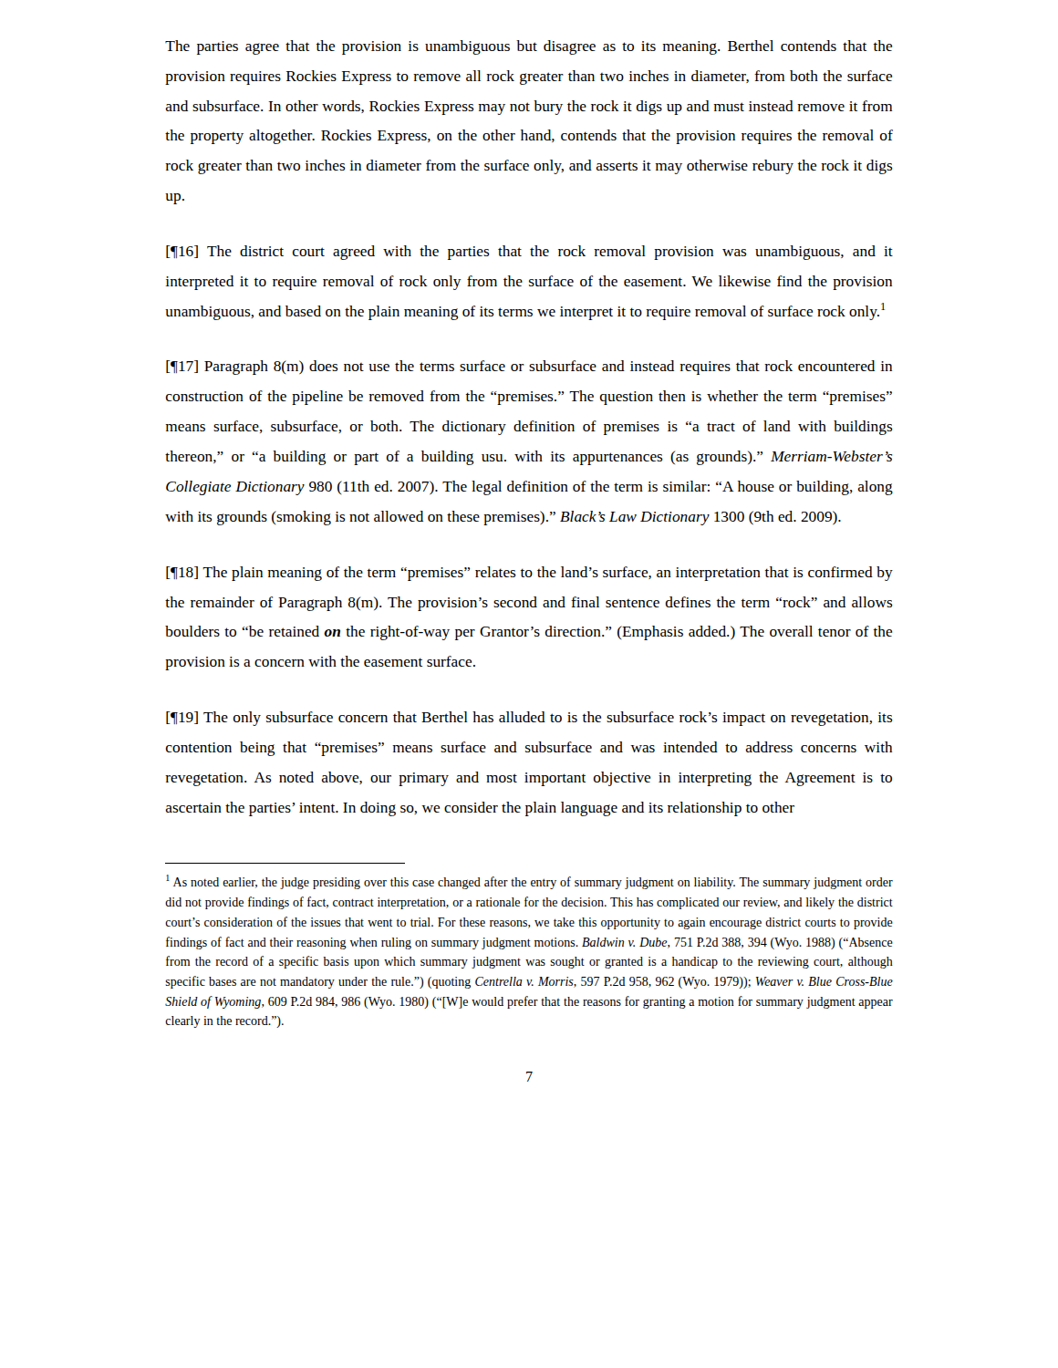The parties agree that the provision is unambiguous but disagree as to its meaning. Berthel contends that the provision requires Rockies Express to remove all rock greater than two inches in diameter, from both the surface and subsurface. In other words, Rockies Express may not bury the rock it digs up and must instead remove it from the property altogether. Rockies Express, on the other hand, contends that the provision requires the removal of rock greater than two inches in diameter from the surface only, and asserts it may otherwise rebury the rock it digs up.
[¶16] The district court agreed with the parties that the rock removal provision was unambiguous, and it interpreted it to require removal of rock only from the surface of the easement. We likewise find the provision unambiguous, and based on the plain meaning of its terms we interpret it to require removal of surface rock only.1
[¶17] Paragraph 8(m) does not use the terms surface or subsurface and instead requires that rock encountered in construction of the pipeline be removed from the “premises.” The question then is whether the term “premises” means surface, subsurface, or both. The dictionary definition of premises is “a tract of land with buildings thereon,” or “a building or part of a building usu. with its appurtenances (as grounds).” Merriam-Webster’s Collegiate Dictionary 980 (11th ed. 2007). The legal definition of the term is similar: “A house or building, along with its grounds (smoking is not allowed on these premises).” Black’s Law Dictionary 1300 (9th ed. 2009).
[¶18] The plain meaning of the term “premises” relates to the land’s surface, an interpretation that is confirmed by the remainder of Paragraph 8(m). The provision’s second and final sentence defines the term “rock” and allows boulders to “be retained on the right-of-way per Grantor’s direction.” (Emphasis added.) The overall tenor of the provision is a concern with the easement surface.
[¶19] The only subsurface concern that Berthel has alluded to is the subsurface rock’s impact on revegetation, its contention being that “premises” means surface and subsurface and was intended to address concerns with revegetation. As noted above, our primary and most important objective in interpreting the Agreement is to ascertain the parties’ intent. In doing so, we consider the plain language and its relationship to other
1 As noted earlier, the judge presiding over this case changed after the entry of summary judgment on liability. The summary judgment order did not provide findings of fact, contract interpretation, or a rationale for the decision. This has complicated our review, and likely the district court’s consideration of the issues that went to trial. For these reasons, we take this opportunity to again encourage district courts to provide findings of fact and their reasoning when ruling on summary judgment motions. Baldwin v. Dube, 751 P.2d 388, 394 (Wyo. 1988) (“Absence from the record of a specific basis upon which summary judgment was sought or granted is a handicap to the reviewing court, although specific bases are not mandatory under the rule.”) (quoting Centrella v. Morris, 597 P.2d 958, 962 (Wyo. 1979)); Weaver v. Blue Cross-Blue Shield of Wyoming, 609 P.2d 984, 986 (Wyo. 1980) (“[W]e would prefer that the reasons for granting a motion for summary judgment appear clearly in the record.”).
7